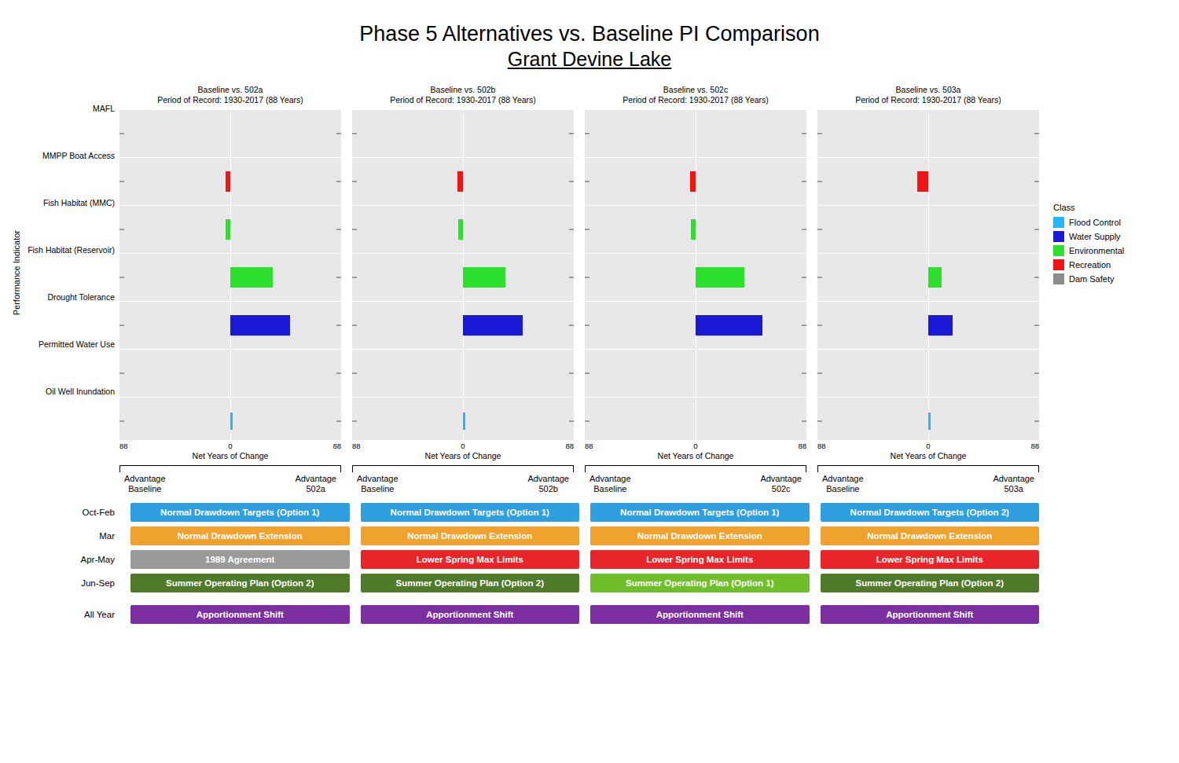Phase 5 Alternatives vs. Baseline PI Comparison
Grant Devine Lake
Performance Indicator
MAFL
MMPP Boat Access
Fish Habitat (MMC)
Fish Habitat (Reservoir)
Drought Tolerance
Permitted Water Use
Oil Well Inundation
Baseline vs. 502a
Period of Record: 1930-2017 (88 Years)
88088
Net Years of Change
Baseline vs. 502b
Period of Record: 1930-2017 (88 Years)
88088
Net Years of Change
Baseline vs. 502c
Period of Record: 1930-2017 (88 Years)
88088
Net Years of Change
Baseline vs. 503a
Period of Record: 1930-2017 (88 Years)
88088
Net Years of Change
Class
Flood Control
Water Supply
Environmental
Recreation
Dam Safety
Advantage
Baseline Advantage
502a
Advantage
Baseline Advantage
502b
Advantage
Baseline Advantage
502c
Advantage
Baseline Advantage
503a
Oct-Feb
Normal Drawdown Targets (Option 1)
Normal Drawdown Targets (Option 1)
Normal Drawdown Targets (Option 1)
Normal Drawdown Targets (Option 2)
Mar
Normal Drawdown Extension
Normal Drawdown Extension
Normal Drawdown Extension
Normal Drawdown Extension
Apr-May
1989 Agreement
Lower Spring Max Limits
Lower Spring Max Limits
Lower Spring Max Limits
Jun-Sep
Summer Operating Plan (Option 2)
Summer Operating Plan (Option 2)
Summer Operating Plan (Option 1)
Summer Operating Plan (Option 2)
All Year
Apportionment Shift
Apportionment Shift
Apportionment Shift
Apportionment Shift